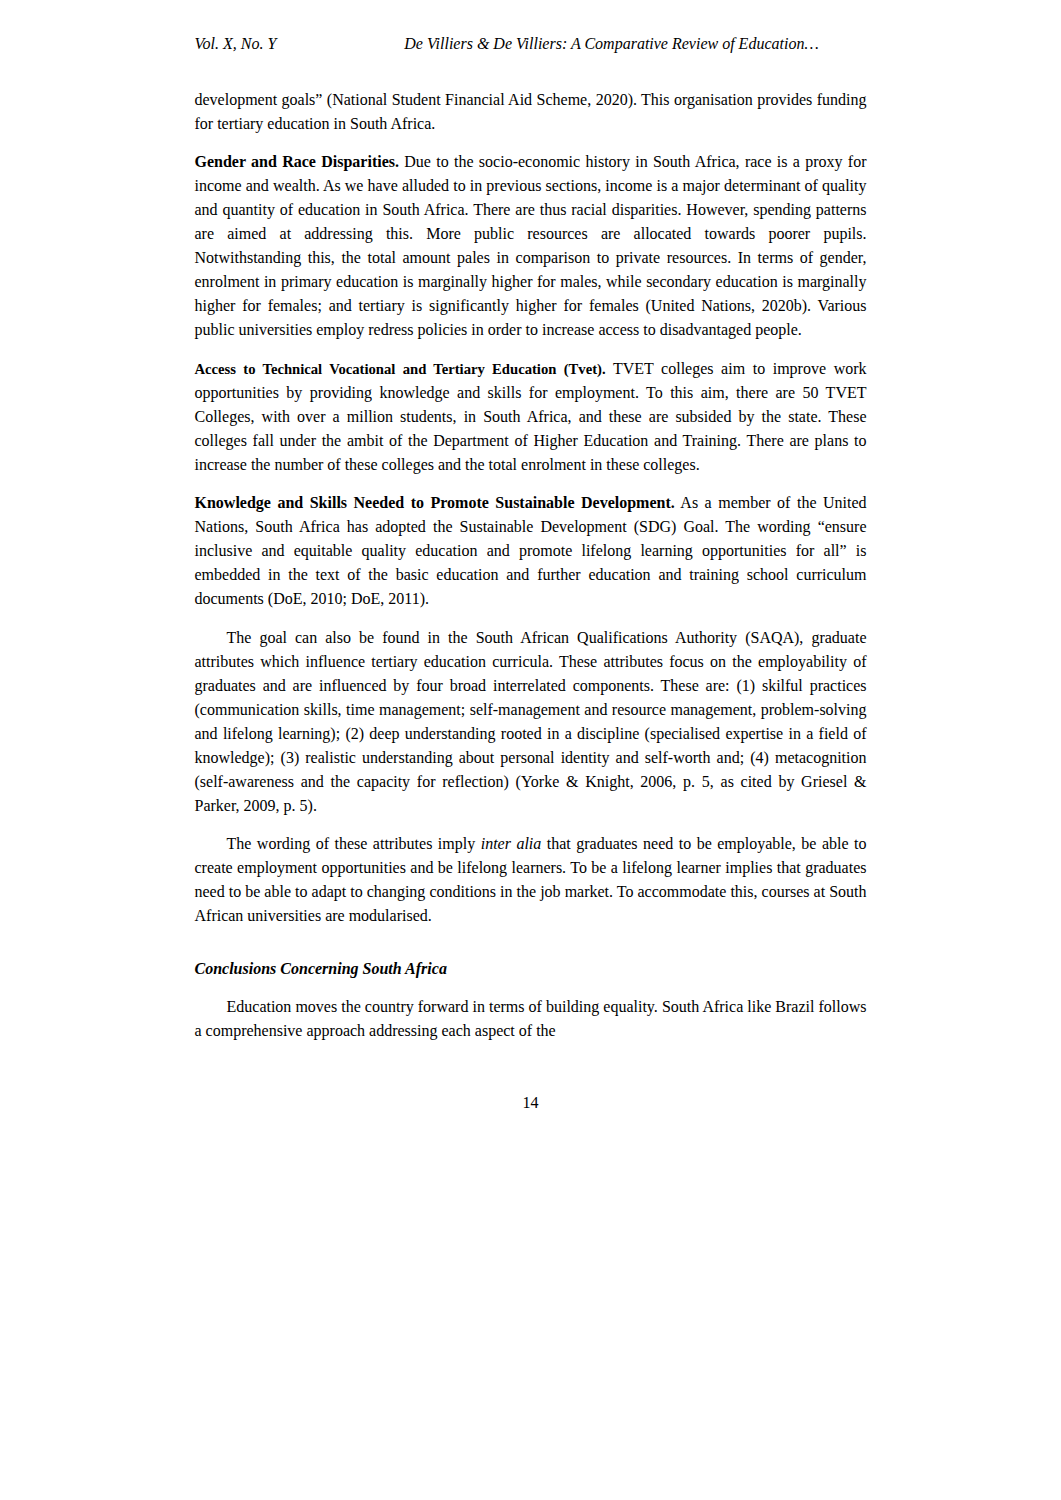Vol. X, No. Y De Villiers & De Villiers: A Comparative Review of Education…
development goals” (National Student Financial Aid Scheme, 2020). This organisation provides funding for tertiary education in South Africa.
Gender and Race Disparities. Due to the socio-economic history in South Africa, race is a proxy for income and wealth. As we have alluded to in previous sections, income is a major determinant of quality and quantity of education in South Africa. There are thus racial disparities. However, spending patterns are aimed at addressing this. More public resources are allocated towards poorer pupils. Notwithstanding this, the total amount pales in comparison to private resources. In terms of gender, enrolment in primary education is marginally higher for males, while secondary education is marginally higher for females; and tertiary is significantly higher for females (United Nations, 2020b). Various public universities employ redress policies in order to increase access to disadvantaged people.
Access to Technical Vocational and Tertiary Education (Tvet). TVET colleges aim to improve work opportunities by providing knowledge and skills for employment. To this aim, there are 50 TVET Colleges, with over a million students, in South Africa, and these are subsided by the state. These colleges fall under the ambit of the Department of Higher Education and Training. There are plans to increase the number of these colleges and the total enrolment in these colleges.
Knowledge and Skills Needed to Promote Sustainable Development. As a member of the United Nations, South Africa has adopted the Sustainable Development (SDG) Goal. The wording “ensure inclusive and equitable quality education and promote lifelong learning opportunities for all” is embedded in the text of the basic education and further education and training school curriculum documents (DoE, 2010; DoE, 2011).
The goal can also be found in the South African Qualifications Authority (SAQA), graduate attributes which influence tertiary education curricula. These attributes focus on the employability of graduates and are influenced by four broad interrelated components. These are: (1) skilful practices (communication skills, time management; self-management and resource management, problem-solving and lifelong learning); (2) deep understanding rooted in a discipline (specialised expertise in a field of knowledge); (3) realistic understanding about personal identity and self-worth and; (4) metacognition (self-awareness and the capacity for reflection) (Yorke & Knight, 2006, p. 5, as cited by Griesel & Parker, 2009, p. 5).
The wording of these attributes imply inter alia that graduates need to be employable, be able to create employment opportunities and be lifelong learners. To be a lifelong learner implies that graduates need to be able to adapt to changing conditions in the job market. To accommodate this, courses at South African universities are modularised.
Conclusions Concerning South Africa
Education moves the country forward in terms of building equality. South Africa like Brazil follows a comprehensive approach addressing each aspect of the
14